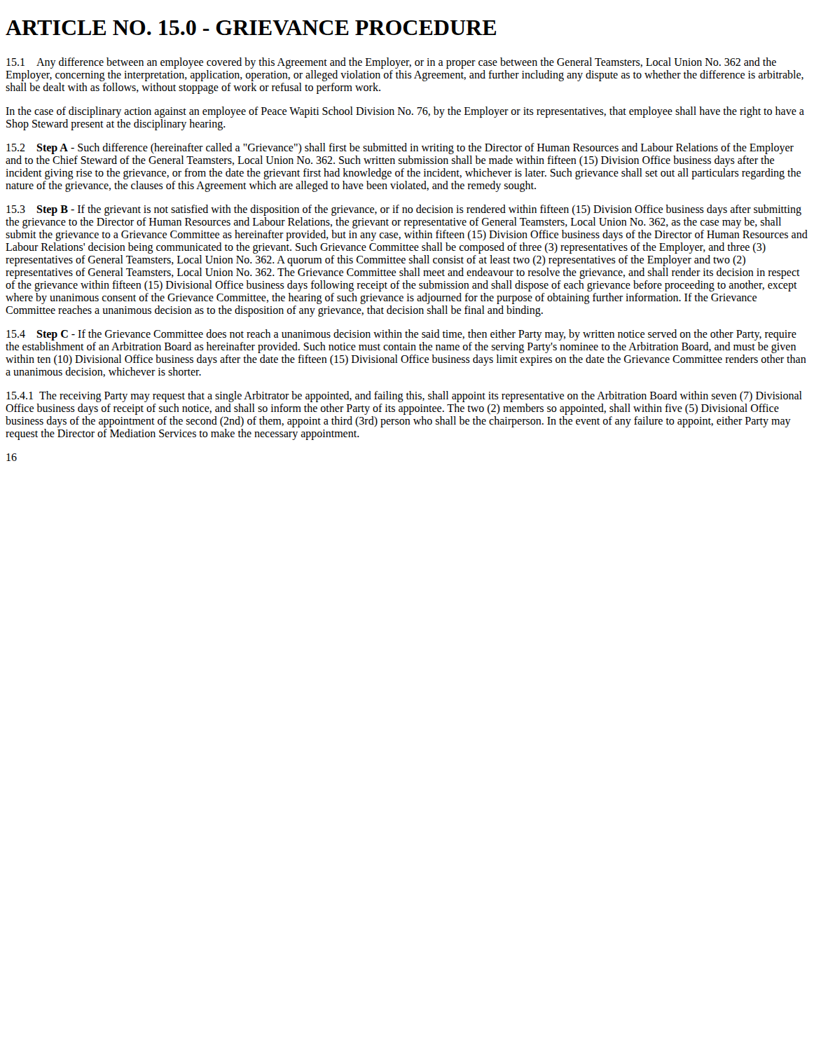ARTICLE NO. 15.0 - GRIEVANCE PROCEDURE
15.1 Any difference between an employee covered by this Agreement and the Employer, or in a proper case between the General Teamsters, Local Union No. 362 and the Employer, concerning the interpretation, application, operation, or alleged violation of this Agreement, and further including any dispute as to whether the difference is arbitrable, shall be dealt with as follows, without stoppage of work or refusal to perform work.
In the case of disciplinary action against an employee of Peace Wapiti School Division No. 76, by the Employer or its representatives, that employee shall have the right to have a Shop Steward present at the disciplinary hearing.
15.2 Step A - Such difference (hereinafter called a "Grievance") shall first be submitted in writing to the Director of Human Resources and Labour Relations of the Employer and to the Chief Steward of the General Teamsters, Local Union No. 362. Such written submission shall be made within fifteen (15) Division Office business days after the incident giving rise to the grievance, or from the date the grievant first had knowledge of the incident, whichever is later. Such grievance shall set out all particulars regarding the nature of the grievance, the clauses of this Agreement which are alleged to have been violated, and the remedy sought.
15.3 Step B - If the grievant is not satisfied with the disposition of the grievance, or if no decision is rendered within fifteen (15) Division Office business days after submitting the grievance to the Director of Human Resources and Labour Relations, the grievant or representative of General Teamsters, Local Union No. 362, as the case may be, shall submit the grievance to a Grievance Committee as hereinafter provided, but in any case, within fifteen (15) Division Office business days of the Director of Human Resources and Labour Relations' decision being communicated to the grievant. Such Grievance Committee shall be composed of three (3) representatives of the Employer, and three (3) representatives of General Teamsters, Local Union No. 362. A quorum of this Committee shall consist of at least two (2) representatives of the Employer and two (2) representatives of General Teamsters, Local Union No. 362. The Grievance Committee shall meet and endeavour to resolve the grievance, and shall render its decision in respect of the grievance within fifteen (15) Divisional Office business days following receipt of the submission and shall dispose of each grievance before proceeding to another, except where by unanimous consent of the Grievance Committee, the hearing of such grievance is adjourned for the purpose of obtaining further information. If the Grievance Committee reaches a unanimous decision as to the disposition of any grievance, that decision shall be final and binding.
15.4 Step C - If the Grievance Committee does not reach a unanimous decision within the said time, then either Party may, by written notice served on the other Party, require the establishment of an Arbitration Board as hereinafter provided. Such notice must contain the name of the serving Party's nominee to the Arbitration Board, and must be given within ten (10) Divisional Office business days after the date the fifteen (15) Divisional Office business days limit expires on the date the Grievance Committee renders other than a unanimous decision, whichever is shorter.
15.4.1 The receiving Party may request that a single Arbitrator be appointed, and failing this, shall appoint its representative on the Arbitration Board within seven (7) Divisional Office business days of receipt of such notice, and shall so inform the other Party of its appointee. The two (2) members so appointed, shall within five (5) Divisional Office business days of the appointment of the second (2nd) of them, appoint a third (3rd) person who shall be the chairperson. In the event of any failure to appoint, either Party may request the Director of Mediation Services to make the necessary appointment.
16